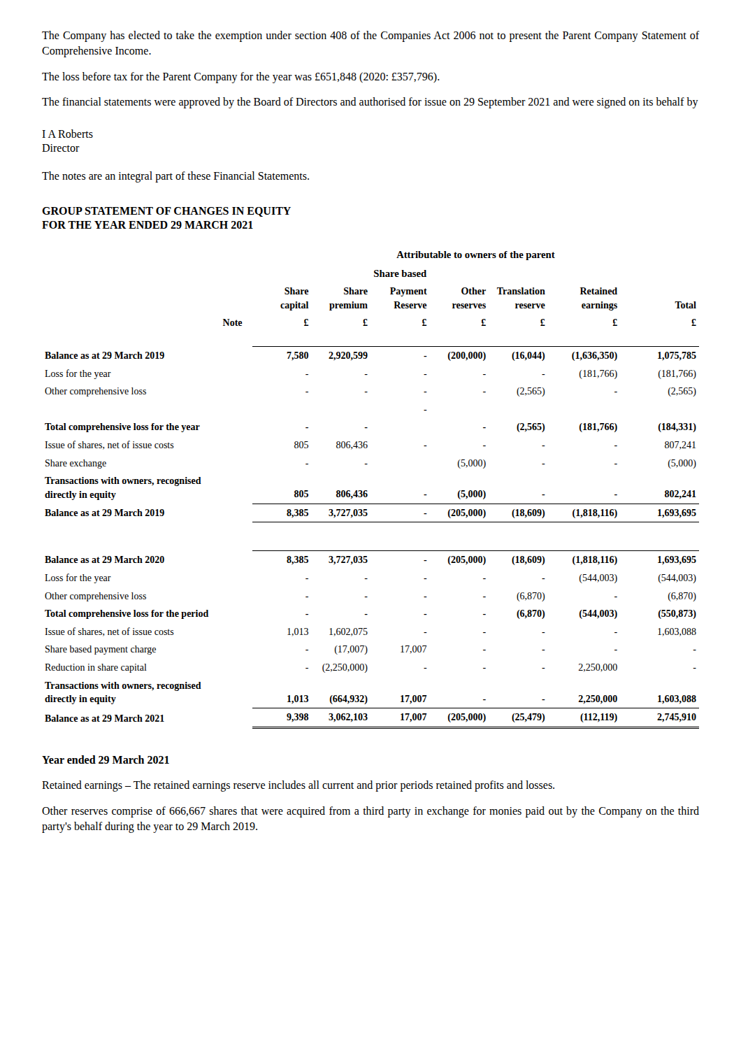The Company has elected to take the exemption under section 408 of the Companies Act 2006 not to present the Parent Company Statement of Comprehensive Income.
The loss before tax for the Parent Company for the year was £651,848 (2020: £357,796).
The financial statements were approved by the Board of Directors and authorised for issue on 29 September 2021 and were signed on its behalf by
I A Roberts
Director
The notes are an integral part of these Financial Statements.
GROUP STATEMENT OF CHANGES IN EQUITY
FOR THE YEAR ENDED 29 MARCH 2021
| | | Attributable to owners of the parent |
| | | | | Share based | | | | |
| | | Share capital | Share premium | Payment Reserve | Other reserves | Translation reserve | Retained earnings | Total |
| | Note | £ | £ | £ | £ | £ | £ | £ |
| Balance as at 29 March 2019 | | 7,580 | 2,920,599 | - | (200,000) | (16,044) | (1,636,350) | 1,075,785 |
| Loss for the year | | - | - | - | - | - | (181,766) | (181,766) |
| Other comprehensive loss | | - | - | - | - | (2,565) | - | (2,565) |
| | | | | - | | | | |
| Total comprehensive loss for the year | | - | - | | - | (2,565) | (181,766) | (184,331) |
| Issue of shares, net of issue costs | | 805 | 806,436 | - | - | - | - | 807,241 |
| Share exchange | | - | - | | (5,000) | - | - | (5,000) |
| Transactions with owners, recognised directly in equity | | 805 | 806,436 | - | (5,000) | - | - | 802,241 |
| Balance as at 29 March 2019 | | 8,385 | 3,727,035 | - | (205,000) | (18,609) | (1,818,116) | 1,693,695 |
| Balance as at 29 March 2020 | | 8,385 | 3,727,035 | - | (205,000) | (18,609) | (1,818,116) | 1,693,695 |
| Loss for the year | | - | - | - | - | - | (544,003) | (544,003) |
| Other comprehensive loss | | - | - | - | - | (6,870) | - | (6,870) |
| Total comprehensive loss for the period | | - | - | - | - | (6,870) | (544,003) | (550,873) |
| Issue of shares, net of issue costs | | 1,013 | 1,602,075 | - | - | - | - | 1,603,088 |
| Share based payment charge | | - | (17,007) | 17,007 | - | - | - | - |
| Reduction in share capital | | - | (2,250,000) | - | - | - | 2,250,000 | - |
| Transactions with owners, recognised directly in equity | | 1,013 | (664,932) | 17,007 | - | - | 2,250,000 | 1,603,088 |
| Balance as at 29 March 2021 | | 9,398 | 3,062,103 | 17,007 | (205,000) | (25,479) | (112,119) | 2,745,910 |
Year ended 29 March 2021
Retained earnings – The retained earnings reserve includes all current and prior periods retained profits and losses.
Other reserves comprise of 666,667 shares that were acquired from a third party in exchange for monies paid out by the Company on the third party's behalf during the year to 29 March 2019.